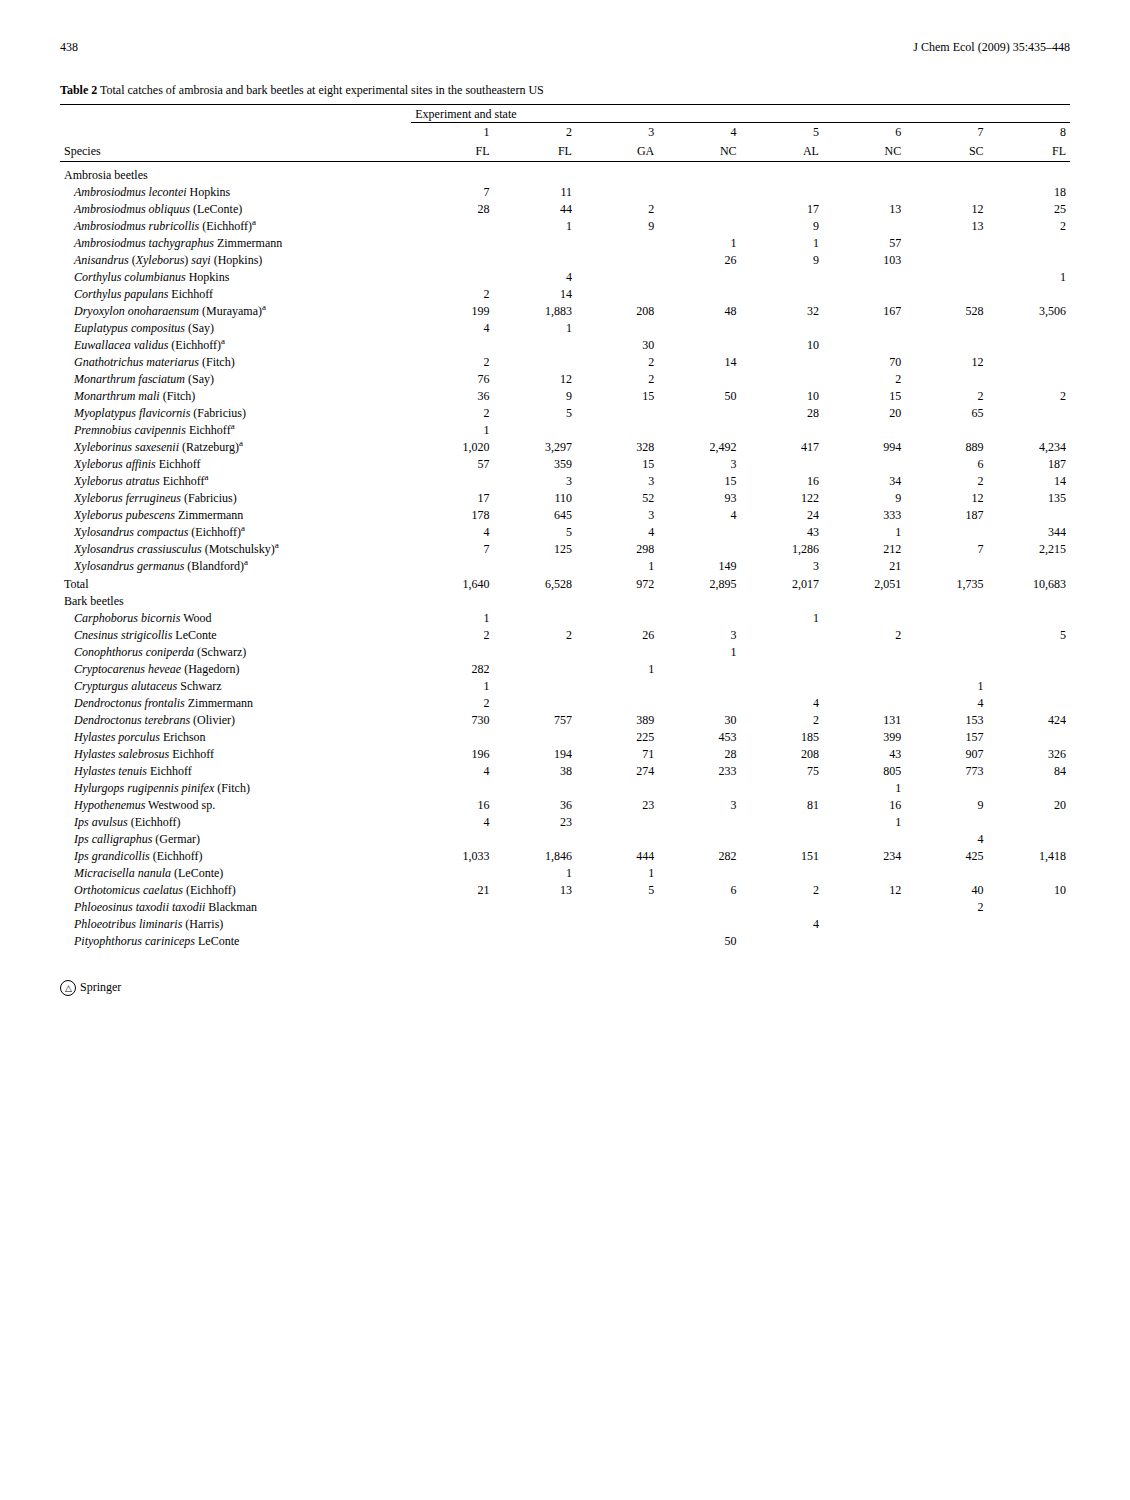438
J Chem Ecol (2009) 35:435–448
Table 2 Total catches of ambrosia and bark beetles at eight experimental sites in the southeastern US
| | Experiment and state |
| --- | --- |
| | 1 | 2 | 3 | 4 | 5 | 6 | 7 | 8 |
| Species | FL | FL | GA | NC | AL | NC | SC | FL |
| Ambrosia beetles | | | | | | | | |
| Ambrosiodmus lecontei Hopkins | 7 | 11 | | | | | | 18 |
| Ambrosiodmus obliquus (LeConte) | 28 | 44 | 2 | | 17 | 13 | 12 | 25 |
| Ambrosiodmus rubricollis (Eichhoff) a | | 1 | 9 | | 9 | | 13 | 2 |
| Ambrosiodmus tachygraphus Zimmermann | | | | 1 | 1 | 57 | | |
| Anisandrus ( Xyleborus ) sayi (Hopkins) | | | | 26 | 9 | 103 | | |
| Corthylus columbianus Hopkins | | 4 | | | | | | 1 |
| Corthylus papulans Eichhoff | 2 | 14 | | | | | | |
| Dryoxylon onoharaensum (Murayama) a | 199 | 1,883 | 208 | 48 | 32 | 167 | 528 | 3,506 |
| Euplatypus compositus (Say) | 4 | 1 | | | | | | |
| Euwallacea validus (Eichhoff) a | | | 30 | | 10 | | | |
| Gnathotrichus materiarus (Fitch) | 2 | | 2 | 14 | | 70 | 12 | |
| Monarthrum fasciatum (Say) | 76 | 12 | 2 | | | 2 | | |
| Monarthrum mali (Fitch) | 36 | 9 | 15 | 50 | 10 | 15 | 2 | 2 |
| Myoplatypus flavicornis (Fabricius) | 2 | 5 | | | 28 | 20 | 65 | |
| Premnobius cavipennis Eichhoff a | 1 | | | | | | | |
| Xyleborinus saxesenii (Ratzeburg) a | 1,020 | 3,297 | 328 | 2,492 | 417 | 994 | 889 | 4,234 |
| Xyleborus affinis Eichhoff | 57 | 359 | 15 | 3 | | | 6 | 187 |
| Xyleborus atratus Eichhoff a | | 3 | 3 | 15 | 16 | 34 | 2 | 14 |
| Xyleborus ferrugineus (Fabricius) | 17 | 110 | 52 | 93 | 122 | 9 | 12 | 135 |
| Xyleborus pubescens Zimmermann | 178 | 645 | 3 | 4 | 24 | 333 | 187 | |
| Xylosandrus compactus (Eichhoff) a | 4 | 5 | 4 | | 43 | 1 | | 344 |
| Xylosandrus crassiusculus (Motschulsky) a | 7 | 125 | 298 | | 1,286 | 212 | 7 | 2,215 |
| Xylosandrus germanus (Blandford) a | | | 1 | 149 | 3 | 21 | | |
| Total | 1,640 | 6,528 | 972 | 2,895 | 2,017 | 2,051 | 1,735 | 10,683 |
| Bark beetles | | | | | | | | |
| Carphoborus bicornis Wood | 1 | | | | 1 | | | |
| Cnesinus strigicollis LeConte | 2 | 2 | 26 | 3 | | 2 | | 5 |
| Conophthorus coniperda (Schwarz) | | | | 1 | | | | |
| Cryptocarenus heveae (Hagedorn) | 282 | | 1 | | | | | |
| Crypturgus alutaceus Schwarz | 1 | | | | | | 1 | |
| Dendroctonus frontalis Zimmermann | 2 | | | | 4 | | 4 | |
| Dendroctonus terebrans (Olivier) | 730 | 757 | 389 | 30 | 2 | 131 | 153 | 424 |
| Hylastes porculus Erichson | | | 225 | 453 | 185 | 399 | 157 | |
| Hylastes salebrosus Eichhoff | 196 | 194 | 71 | 28 | 208 | 43 | 907 | 326 |
| Hylastes tenuis Eichhoff | 4 | 38 | 274 | 233 | 75 | 805 | 773 | 84 |
| Hylurgops rugipennis pinifex (Fitch) | | | | | | 1 | | |
| Hypothenemus Westwood sp. | 16 | 36 | 23 | 3 | 81 | 16 | 9 | 20 |
| Ips avulsus (Eichhoff) | 4 | 23 | | | | 1 | | |
| Ips calligraphus (Germar) | | | | | | | 4 | |
| Ips grandicollis (Eichhoff) | 1,033 | 1,846 | 444 | 282 | 151 | 234 | 425 | 1,418 |
| Micracisella nanula (LeConte) | | 1 | 1 | | | | | |
| Orthotomicus caelatus (Eichhoff) | 21 | 13 | 5 | 6 | 2 | 12 | 40 | 10 |
| Phloeosinus taxodii taxodii Blackman | | | | | | | 2 | |
| Phloeotribus liminaris (Harris) | | | | | 4 | | | |
| Pityophthorus cariniceps LeConte | | | | 50 | | | | |
△Springer